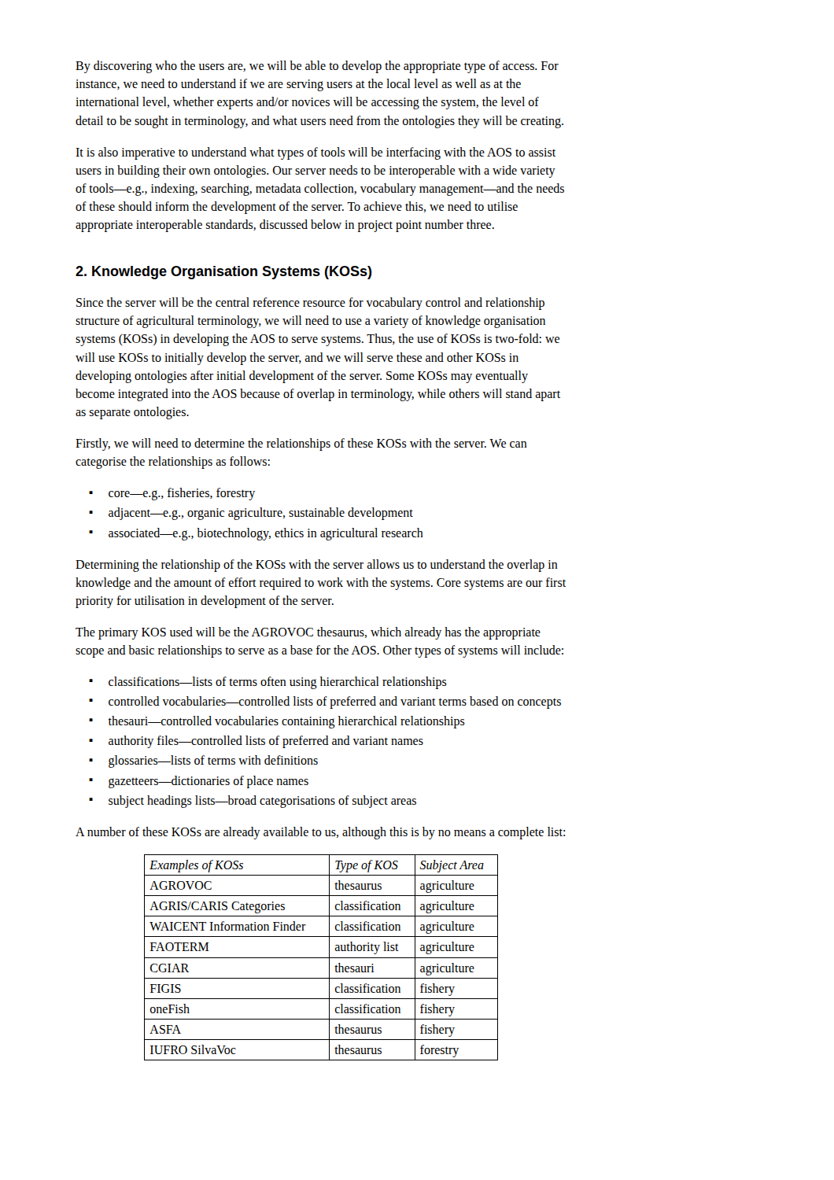By discovering who the users are, we will be able to develop the appropriate type of access. For instance, we need to understand if we are serving users at the local level as well as at the international level, whether experts and/or novices will be accessing the system, the level of detail to be sought in terminology, and what users need from the ontologies they will be creating.
It is also imperative to understand what types of tools will be interfacing with the AOS to assist users in building their own ontologies. Our server needs to be interoperable with a wide variety of tools—e.g., indexing, searching, metadata collection, vocabulary management—and the needs of these should inform the development of the server. To achieve this, we need to utilise appropriate interoperable standards, discussed below in project point number three.
2. Knowledge Organisation Systems (KOSs)
Since the server will be the central reference resource for vocabulary control and relationship structure of agricultural terminology, we will need to use a variety of knowledge organisation systems (KOSs) in developing the AOS to serve systems. Thus, the use of KOSs is two-fold: we will use KOSs to initially develop the server, and we will serve these and other KOSs in developing ontologies after initial development of the server. Some KOSs may eventually become integrated into the AOS because of overlap in terminology, while others will stand apart as separate ontologies.
Firstly, we will need to determine the relationships of these KOSs with the server. We can categorise the relationships as follows:
core—e.g., fisheries, forestry
adjacent—e.g., organic agriculture, sustainable development
associated—e.g., biotechnology, ethics in agricultural research
Determining the relationship of the KOSs with the server allows us to understand the overlap in knowledge and the amount of effort required to work with the systems. Core systems are our first priority for utilisation in development of the server.
The primary KOS used will be the AGROVOC thesaurus, which already has the appropriate scope and basic relationships to serve as a base for the AOS. Other types of systems will include:
classifications—lists of terms often using hierarchical relationships
controlled vocabularies—controlled lists of preferred and variant terms based on concepts
thesauri—controlled vocabularies containing hierarchical relationships
authority files—controlled lists of preferred and variant names
glossaries—lists of terms with definitions
gazetteers—dictionaries of place names
subject headings lists—broad categorisations of subject areas
A number of these KOSs are already available to us, although this is by no means a complete list:
| Examples of KOSs | Type of KOS | Subject Area |
| --- | --- | --- |
| AGROVOC | thesaurus | agriculture |
| AGRIS/CARIS Categories | classification | agriculture |
| WAICENT Information Finder | classification | agriculture |
| FAOTERM | authority list | agriculture |
| CGIAR | thesauri | agriculture |
| FIGIS | classification | fishery |
| oneFish | classification | fishery |
| ASFA | thesaurus | fishery |
| IUFRO SilvaVoc | thesaurus | forestry |